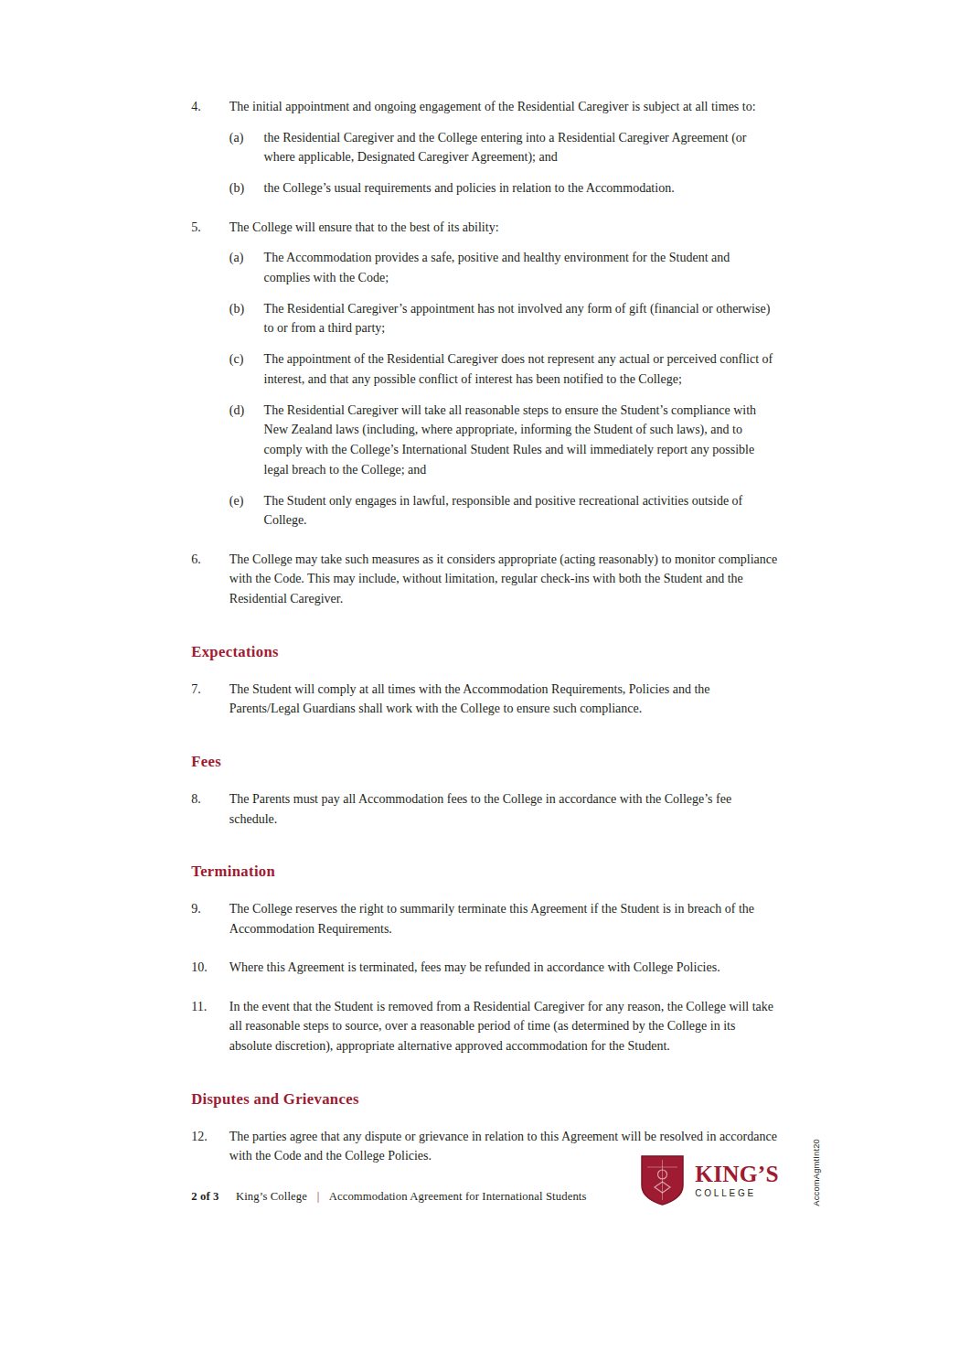4. The initial appointment and ongoing engagement of the Residential Caregiver is subject at all times to:
(a) the Residential Caregiver and the College entering into a Residential Caregiver Agreement (or where applicable, Designated Caregiver Agreement); and
(b) the College’s usual requirements and policies in relation to the Accommodation.
5. The College will ensure that to the best of its ability:
(a) The Accommodation provides a safe, positive and healthy environment for the Student and complies with the Code;
(b) The Residential Caregiver’s appointment has not involved any form of gift (financial or otherwise) to or from a third party;
(c) The appointment of the Residential Caregiver does not represent any actual or perceived conflict of interest, and that any possible conflict of interest has been notified to the College;
(d) The Residential Caregiver will take all reasonable steps to ensure the Student’s compliance with New Zealand laws (including, where appropriate, informing the Student of such laws), and to comply with the College’s International Student Rules and will immediately report any possible legal breach to the College; and
(e) The Student only engages in lawful, responsible and positive recreational activities outside of College.
6. The College may take such measures as it considers appropriate (acting reasonably) to monitor compliance with the Code. This may include, without limitation, regular check-ins with both the Student and the Residential Caregiver.
Expectations
7. The Student will comply at all times with the Accommodation Requirements, Policies and the Parents/Legal Guardians shall work with the College to ensure such compliance.
Fees
8. The Parents must pay all Accommodation fees to the College in accordance with the College’s fee schedule.
Termination
9. The College reserves the right to summarily terminate this Agreement if the Student is in breach of the Accommodation Requirements.
10. Where this Agreement is terminated, fees may be refunded in accordance with College Policies.
11. In the event that the Student is removed from a Residential Caregiver for any reason, the College will take all reasonable steps to source, over a reasonable period of time (as determined by the College in its absolute discretion), appropriate alternative approved accommodation for the Student.
Disputes and Grievances
12. The parties agree that any dispute or grievance in relation to this Agreement will be resolved in accordance with the Code and the College Policies.
2 of 3 King’s College | Accommodation Agreement for International Students
KING’S
COLLEGE
AccomAgmtInt20